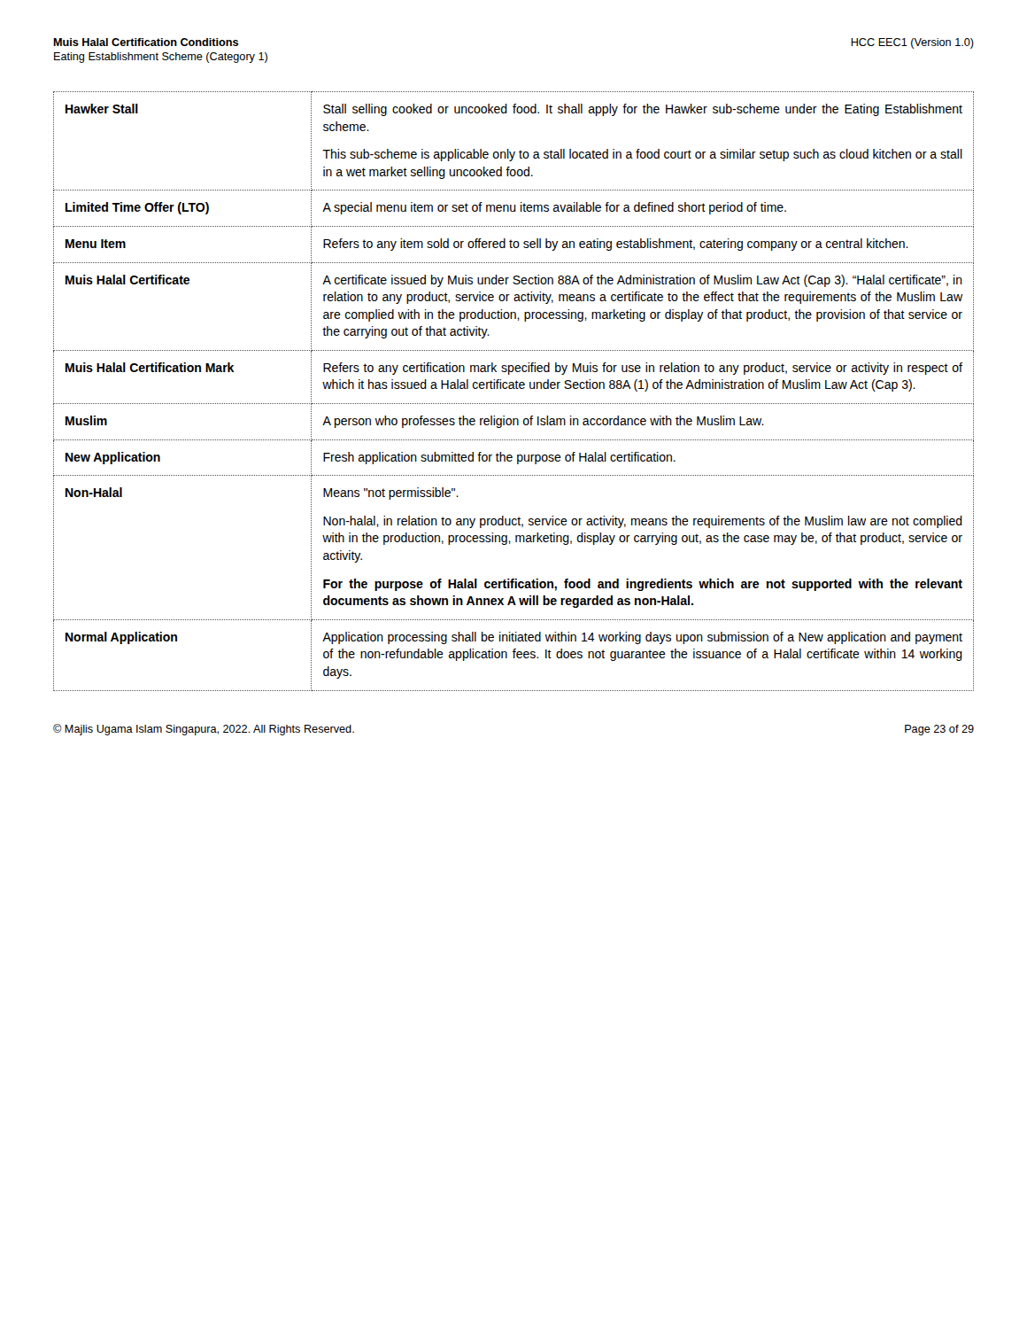Muis Halal Certification Conditions
Eating Establishment Scheme (Category 1)
HCC EEC1 (Version 1.0)
| Hawker Stall | Stall selling cooked or uncooked food. It shall apply for the Hawker sub-scheme under the Eating Establishment scheme. This sub-scheme is applicable only to a stall located in a food court or a similar setup such as cloud kitchen or a stall in a wet market selling uncooked food. |
| Limited Time Offer (LTO) | A special menu item or set of menu items available for a defined short period of time. |
| Menu Item | Refers to any item sold or offered to sell by an eating establishment, catering company or a central kitchen. |
| Muis Halal Certificate | A certificate issued by Muis under Section 88A of the Administration of Muslim Law Act (Cap 3). “Halal certificate”, in relation to any product, service or activity, means a certificate to the effect that the requirements of the Muslim Law are complied with in the production, processing, marketing or display of that product, the provision of that service or the carrying out of that activity. |
| Muis Halal Certification Mark | Refers to any certification mark specified by Muis for use in relation to any product, service or activity in respect of which it has issued a Halal certificate under Section 88A (1) of the Administration of Muslim Law Act (Cap 3). |
| Muslim | A person who professes the religion of Islam in accordance with the Muslim Law. |
| New Application | Fresh application submitted for the purpose of Halal certification. |
| Non-Halal | Means "not permissible". Non-halal, in relation to any product, service or activity, means the requirements of the Muslim law are not complied with in the production, processing, marketing, display or carrying out, as the case may be, of that product, service or activity. For the purpose of Halal certification, food and ingredients which are not supported with the relevant documents as shown in Annex A will be regarded as non-Halal. |
| Normal Application | Application processing shall be initiated within 14 working days upon submission of a New application and payment of the non-refundable application fees. It does not guarantee the issuance of a Halal certificate within 14 working days. |
© Majlis Ugama Islam Singapura, 2022. All Rights Reserved.
Page 23 of 29